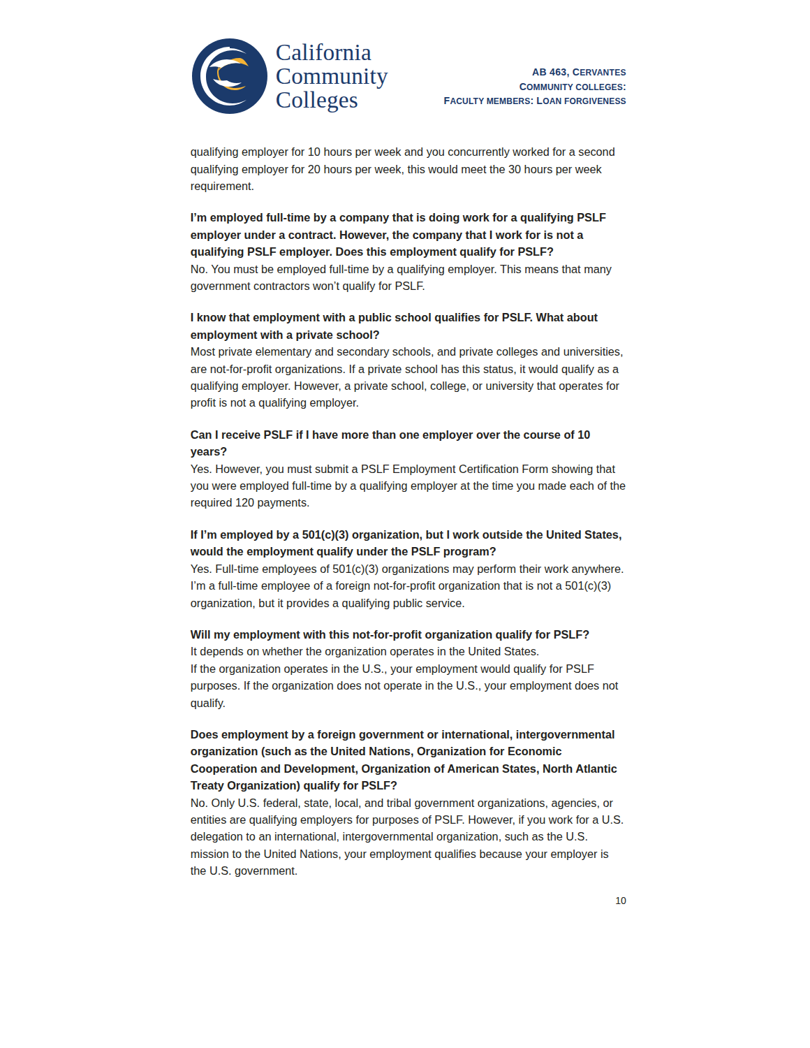California
Community
Colleges
AB 463, CERVANTES
COMMUNITY COLLEGES:
FACULTY MEMBERS: LOAN FORGIVENESS
qualifying employer for 10 hours per week and you concurrently worked for a second qualifying employer for 20 hours per week, this would meet the 30 hours per week requirement.
I’m employed full-time by a company that is doing work for a qualifying PSLF employer under a contract. However, the company that I work for is not a qualifying PSLF employer. Does this employment qualify for PSLF?
No. You must be employed full-time by a qualifying employer. This means that many government contractors won’t qualify for PSLF.
I know that employment with a public school qualifies for PSLF. What about employment with a private school?
Most private elementary and secondary schools, and private colleges and universities, are not-for-profit organizations. If a private school has this status, it would qualify as a qualifying employer. However, a private school, college, or university that operates for profit is not a qualifying employer.
Can I receive PSLF if I have more than one employer over the course of 10 years?
Yes. However, you must submit a PSLF Employment Certification Form showing that you were employed full-time by a qualifying employer at the time you made each of the required 120 payments.
If I’m employed by a 501(c)(3) organization, but I work outside the United States, would the employment qualify under the PSLF program?
Yes. Full-time employees of 501(c)(3) organizations may perform their work anywhere.
I’m a full-time employee of a foreign not-for-profit organization that is not a 501(c)(3) organization, but it provides a qualifying public service.
Will my employment with this not-for-profit organization qualify for PSLF?
It depends on whether the organization operates in the United States.
If the organization operates in the U.S., your employment would qualify for PSLF purposes. If the organization does not operate in the U.S., your employment does not qualify.
Does employment by a foreign government or international, intergovernmental organization (such as the United Nations, Organization for Economic Cooperation and Development, Organization of American States, North Atlantic Treaty Organization) qualify for PSLF?
No. Only U.S. federal, state, local, and tribal government organizations, agencies, or entities are qualifying employers for purposes of PSLF. However, if you work for a U.S. delegation to an international, intergovernmental organization, such as the U.S. mission to the United Nations, your employment qualifies because your employer is the U.S. government.
10